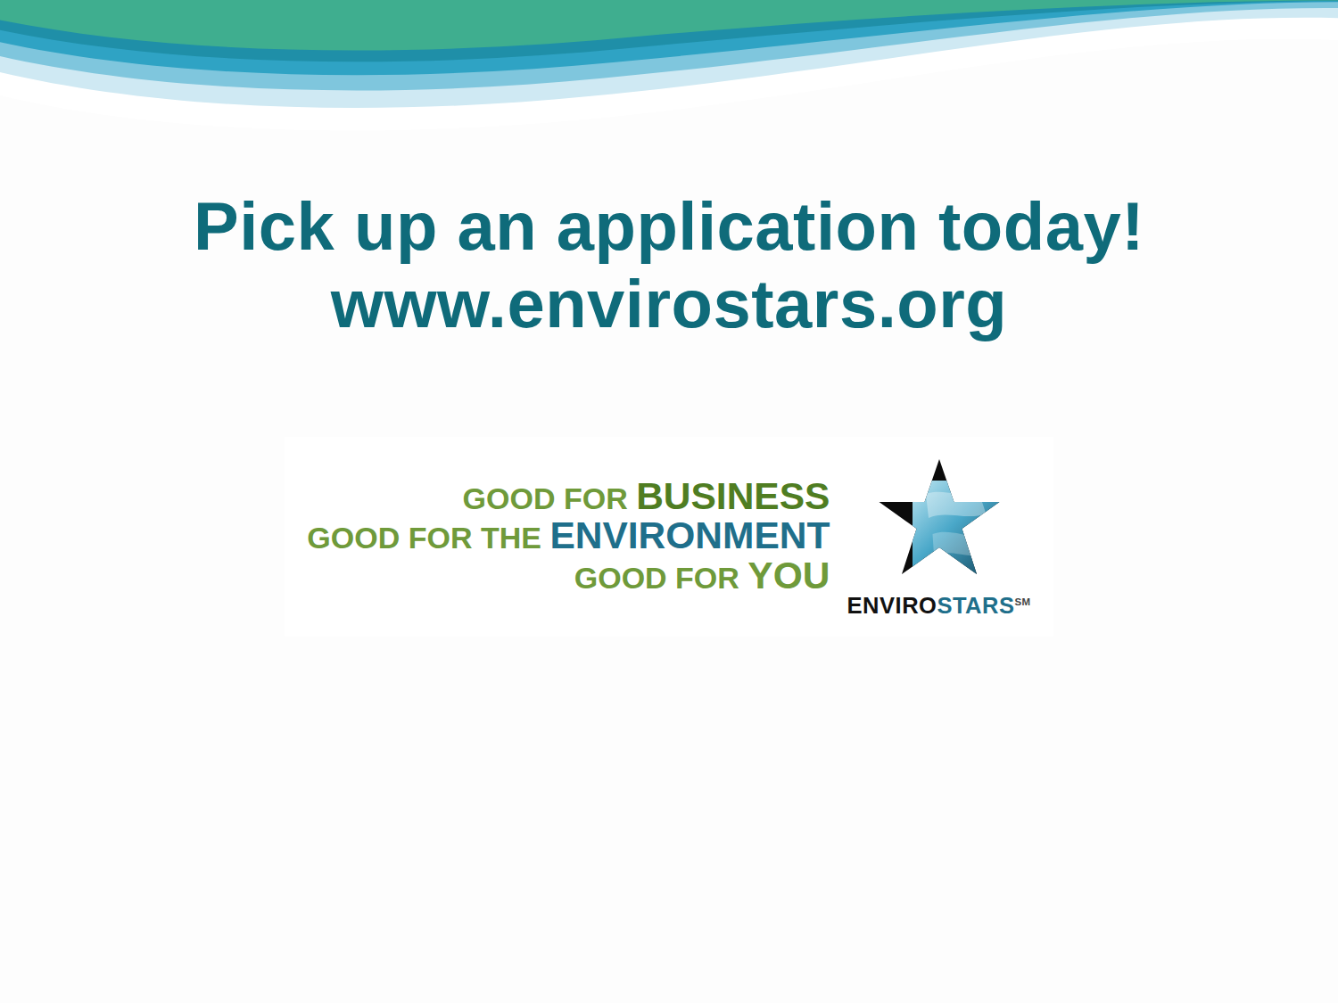Pick up an application today! www.envirostars.org
GOOD FOR BUSINESS GOOD FOR THE ENVIRONMENT GOOD FOR YOU
ENVIRO STARSSM